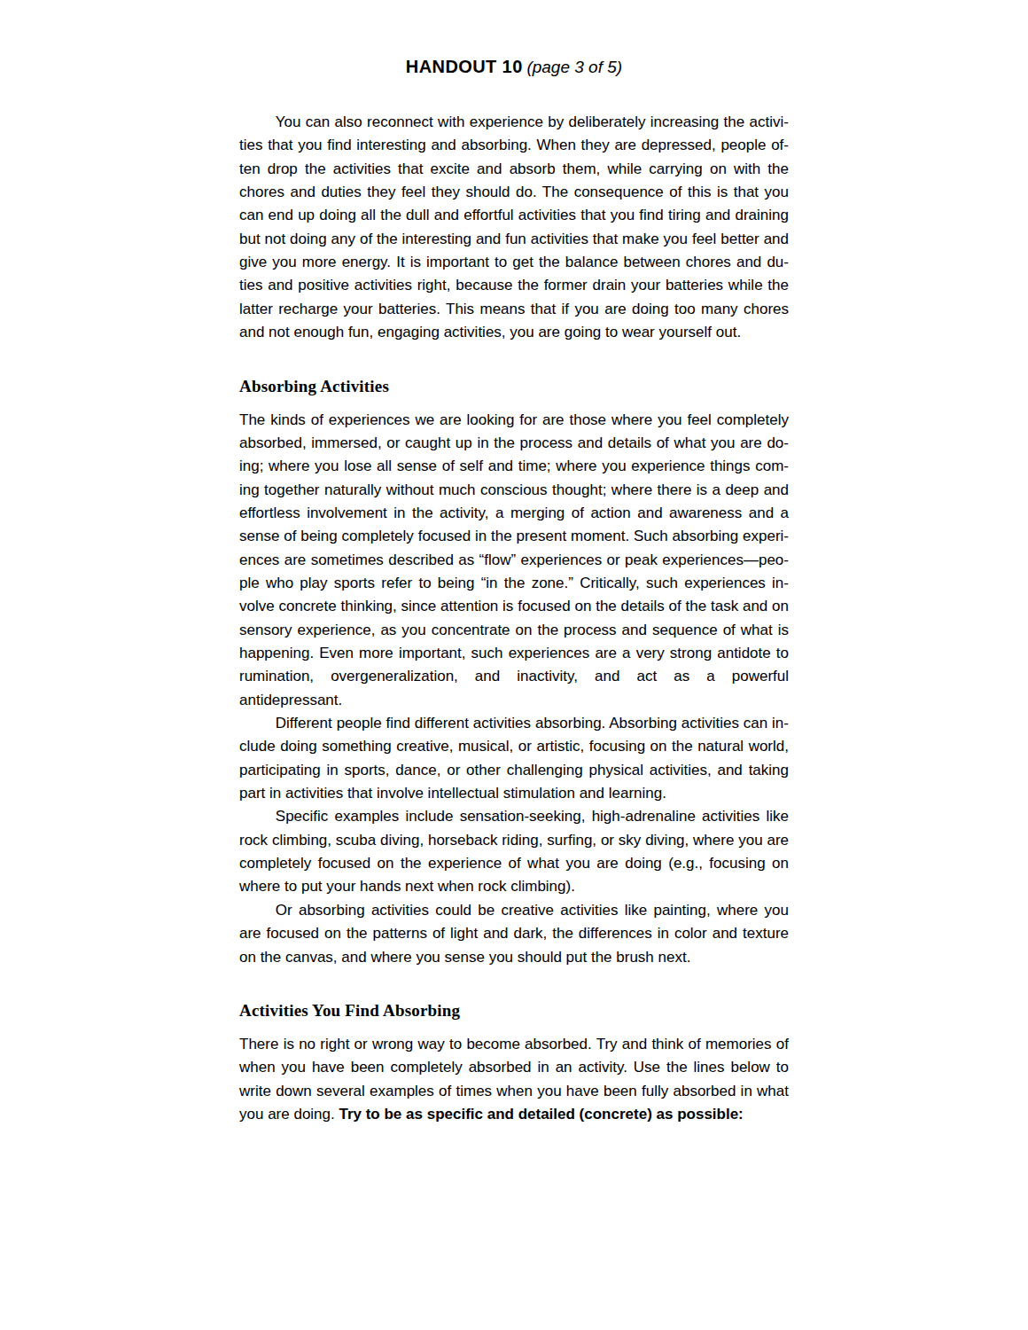HANDOUT 10 (page 3 of 5)
You can also reconnect with experience by deliberately increasing the activities that you find interesting and absorbing. When they are depressed, people often drop the activities that excite and absorb them, while carrying on with the chores and duties they feel they should do. The consequence of this is that you can end up doing all the dull and effortful activities that you find tiring and draining but not doing any of the interesting and fun activities that make you feel better and give you more energy. It is important to get the balance between chores and duties and positive activities right, because the former drain your batteries while the latter recharge your batteries. This means that if you are doing too many chores and not enough fun, engaging activities, you are going to wear yourself out.
Absorbing Activities
The kinds of experiences we are looking for are those where you feel completely absorbed, immersed, or caught up in the process and details of what you are doing; where you lose all sense of self and time; where you experience things coming together naturally without much conscious thought; where there is a deep and effortless involvement in the activity, a merging of action and awareness and a sense of being completely focused in the present moment. Such absorbing experiences are sometimes described as “flow” experiences or peak experiences—people who play sports refer to being “in the zone.” Critically, such experiences involve concrete thinking, since attention is focused on the details of the task and on sensory experience, as you concentrate on the process and sequence of what is happening. Even more important, such experiences are a very strong antidote to rumination, overgeneralization, and inactivity, and act as a powerful antidepressant.
Different people find different activities absorbing. Absorbing activities can include doing something creative, musical, or artistic, focusing on the natural world, participating in sports, dance, or other challenging physical activities, and taking part in activities that involve intellectual stimulation and learning.
Specific examples include sensation-seeking, high-adrenaline activities like rock climbing, scuba diving, horseback riding, surfing, or sky diving, where you are completely focused on the experience of what you are doing (e.g., focusing on where to put your hands next when rock climbing).
Or absorbing activities could be creative activities like painting, where you are focused on the patterns of light and dark, the differences in color and texture on the canvas, and where you sense you should put the brush next.
Activities You Find Absorbing
There is no right or wrong way to become absorbed. Try and think of memories of when you have been completely absorbed in an activity. Use the lines below to write down several examples of times when you have been fully absorbed in what you are doing. Try to be as specific and detailed (concrete) as possible: